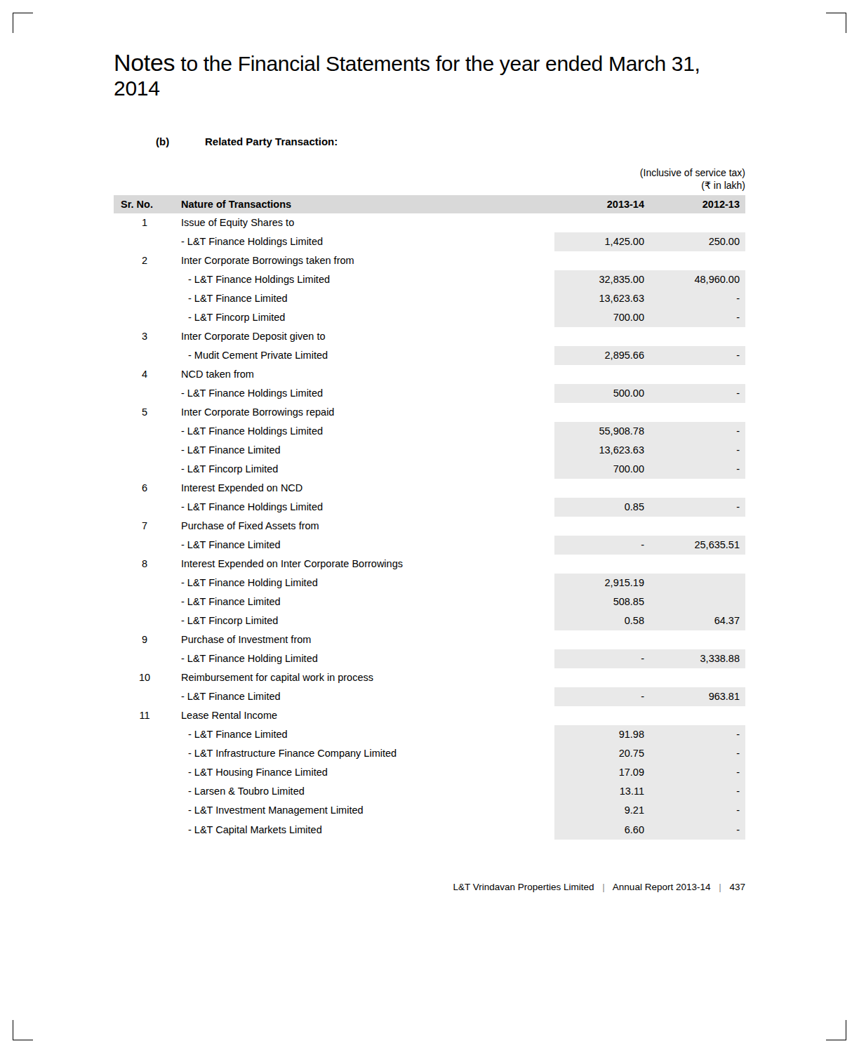Notes to the Financial Statements for the year ended March 31, 2014
(b) Related Party Transaction:
(Inclusive of service tax)
(₹ in lakh)
| Sr. No. | Nature of Transactions | 2013-14 | 2012-13 |
| --- | --- | --- | --- |
| 1 | Issue of Equity Shares to | | |
| | - L&T Finance Holdings Limited | 1,425.00 | 250.00 |
| 2 | Inter Corporate Borrowings taken from | | |
| | - L&T Finance Holdings Limited | 32,835.00 | 48,960.00 |
| | - L&T Finance Limited | 13,623.63 | - |
| | - L&T Fincorp Limited | 700.00 | - |
| 3 | Inter Corporate Deposit given to | | |
| | - Mudit Cement Private Limited | 2,895.66 | - |
| 4 | NCD taken from | | |
| | - L&T Finance Holdings Limited | 500.00 | - |
| 5 | Inter Corporate Borrowings repaid | | |
| | - L&T Finance Holdings Limited | 55,908.78 | - |
| | - L&T Finance Limited | 13,623.63 | - |
| | - L&T Fincorp Limited | 700.00 | - |
| 6 | Interest Expended on NCD | | |
| | - L&T Finance Holdings Limited | 0.85 | - |
| 7 | Purchase of Fixed Assets from | | |
| | - L&T Finance Limited | - | 25,635.51 |
| 8 | Interest Expended on Inter Corporate Borrowings | | |
| | - L&T Finance Holding Limited | 2,915.19 | |
| | - L&T Finance Limited | 508.85 | |
| | - L&T Fincorp Limited | 0.58 | 64.37 |
| 9 | Purchase of Investment from | | |
| | - L&T Finance Holding Limited | - | 3,338.88 |
| 10 | Reimbursement for capital work in process | | |
| | - L&T Finance Limited | - | 963.81 |
| 11 | Lease Rental Income | | |
| | - L&T Finance Limited | 91.98 | - |
| | - L&T Infrastructure Finance Company Limited | 20.75 | - |
| | - L&T Housing Finance Limited | 17.09 | - |
| | - Larsen & Toubro Limited | 13.11 | - |
| | - L&T Investment Management Limited | 9.21 | - |
| | - L&T Capital Markets Limited | 6.60 | - |
L&T Vrindavan Properties Limited | Annual Report 2013-14 | 437